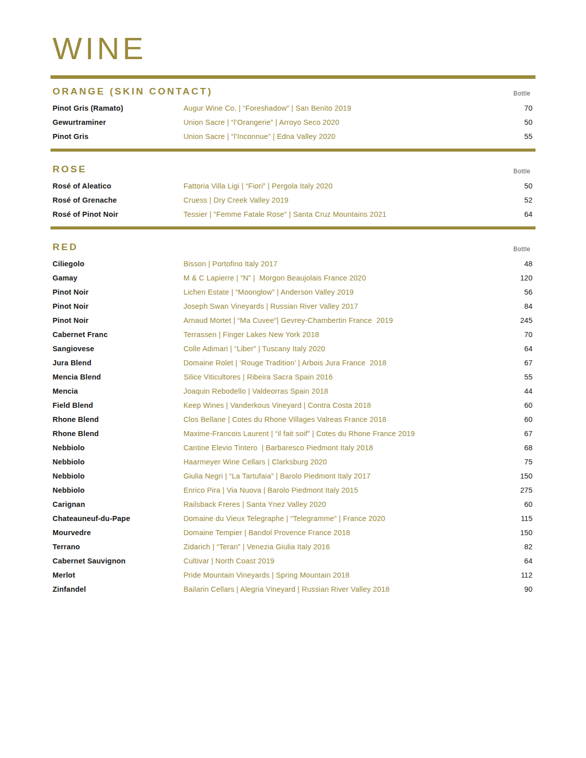WINE
ORANGE (SKIN CONTACT)
Bottle
| Pinot Gris (Ramato) | Augur Wine Co. / “Foreshadow” / San Benito 2019 | 70 |
| Gewurtraminer | Union Sacre / “l’Orangerie” / Arroyo Seco 2020 | 50 |
| Pinot Gris | Union Sacre / “l’Inconnue” / Edna Valley 2020 | 55 |
ROSE
Bottle
| Rosé of Aleatico | Fattoria Villa Ligi / “Fiori” / Pergola Italy 2020 | 50 |
| Rosé of Grenache | Cruess / Dry Creek Valley 2019 | 52 |
| Rosé of Pinot Noir | Tessier / “Femme Fatale Rose” / Santa Cruz Mountains 2021 | 64 |
RED
Bottle
| Ciliegolo | Bisson / Portofino Italy 2017 | 48 |
| Gamay | M & C Lapierre / “N” / Morgon Beaujolais France 2020 | 120 |
| Pinot Noir | Lichen Estate / “Moonglow” / Anderson Valley 2019 | 56 |
| Pinot Noir | Joseph Swan Vineyards / Russian River Valley 2017 | 84 |
| Pinot Noir | Arnaud Mortet / “Ma Cuvee”/ Gevrey-Chambertin France 2019 | 245 |
| Cabernet Franc | Terrassen / Finger Lakes New York 2018 | 70 |
| Sangiovese | Colle Adimari / “Liber” / Tuscany Italy 2020 | 64 |
| Jura Blend | Domaine Rolet / ‘Rouge Tradition’ / Arbois Jura France 2018 | 67 |
| Mencia Blend | Silice Viticultores / Ribeira Sacra Spain 2016 | 55 |
| Mencia | Joaquin Rebodello / Valdeorras Spain 2018 | 44 |
| Field Blend | Keep Wines / Vanderkous Vineyard / Contra Costa 2018 | 60 |
| Rhone Blend | Clos Bellane / Cotes du Rhone Villages Valreas France 2018 | 60 |
| Rhone Blend | Maxime-Francois Laurent / “il fait soif” / Cotes du Rhone France 2019 | 67 |
| Nebbiolo | Cantine Elevio Tintero / Barbaresco Piedmont Italy 2018 | 68 |
| Nebbiolo | Haarmeyer Wine Cellars / Clarksburg 2020 | 75 |
| Nebbiolo | Giulia Negri / “La Tartufaia” / Barolo Piedmont Italy 2017 | 150 |
| Nebbiolo | Enrico Pira / Via Nuova / Barolo Piedmont Italy 2015 | 275 |
| Carignan | Railsback Freres / Santa Ynez Valley 2020 | 60 |
| Chateauneuf-du-Pape | Domaine du Vieux Telegraphe / “Telegramme” / France 2020 | 115 |
| Mourvedre | Domaine Tempier / Bandol Provence France 2018 | 150 |
| Terrano | Zidarich / “Teran” / Venezia Giulia Italy 2016 | 82 |
| Cabernet Sauvignon | Cultivar / North Coast 2019 | 64 |
| Merlot | Pride Mountain Vineyards / Spring Mountain 2018 | 112 |
| Zinfandel | Bailarin Cellars / Alegria Vineyard / Russian River Valley 2018 | 90 |